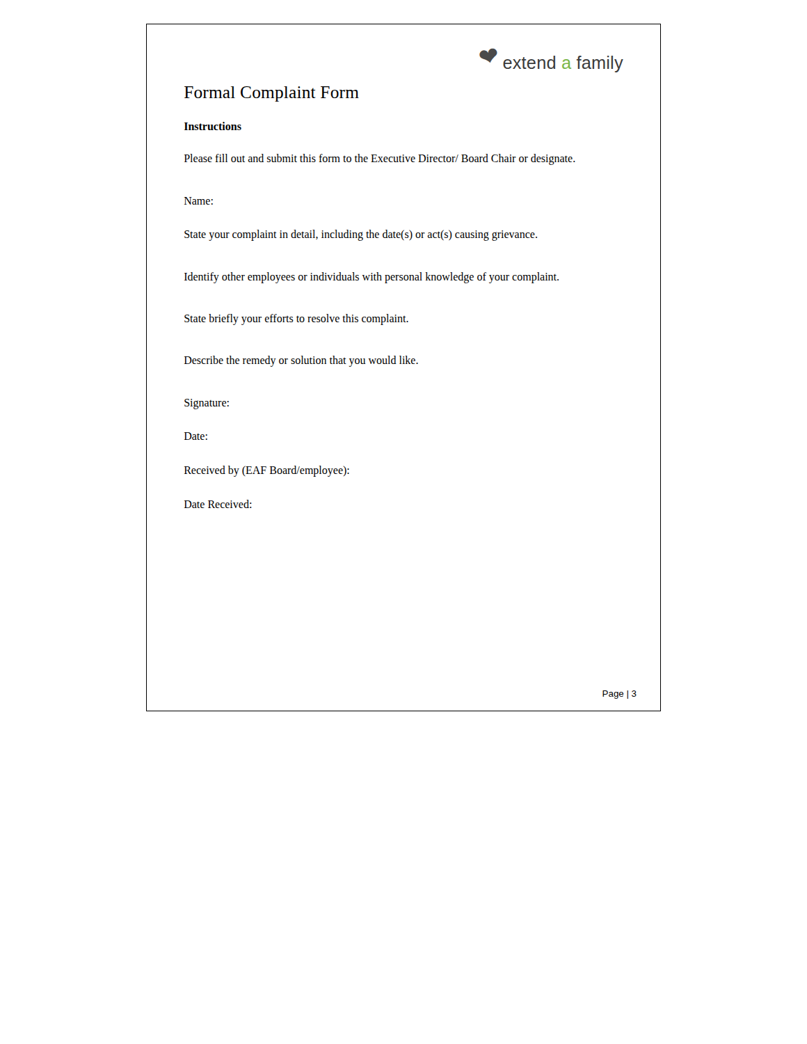❤extend a family
Formal Complaint Form
Instructions
Please fill out and submit this form to the Executive Director/ Board Chair or designate.
Name:
State your complaint in detail, including the date(s) or act(s) causing grievance.
Identify other employees or individuals with personal knowledge of your complaint.
State briefly your efforts to resolve this complaint.
Describe the remedy or solution that you would like.
Signature:
Date:
Received by (EAF Board/employee):
Date Received:
Page | 3